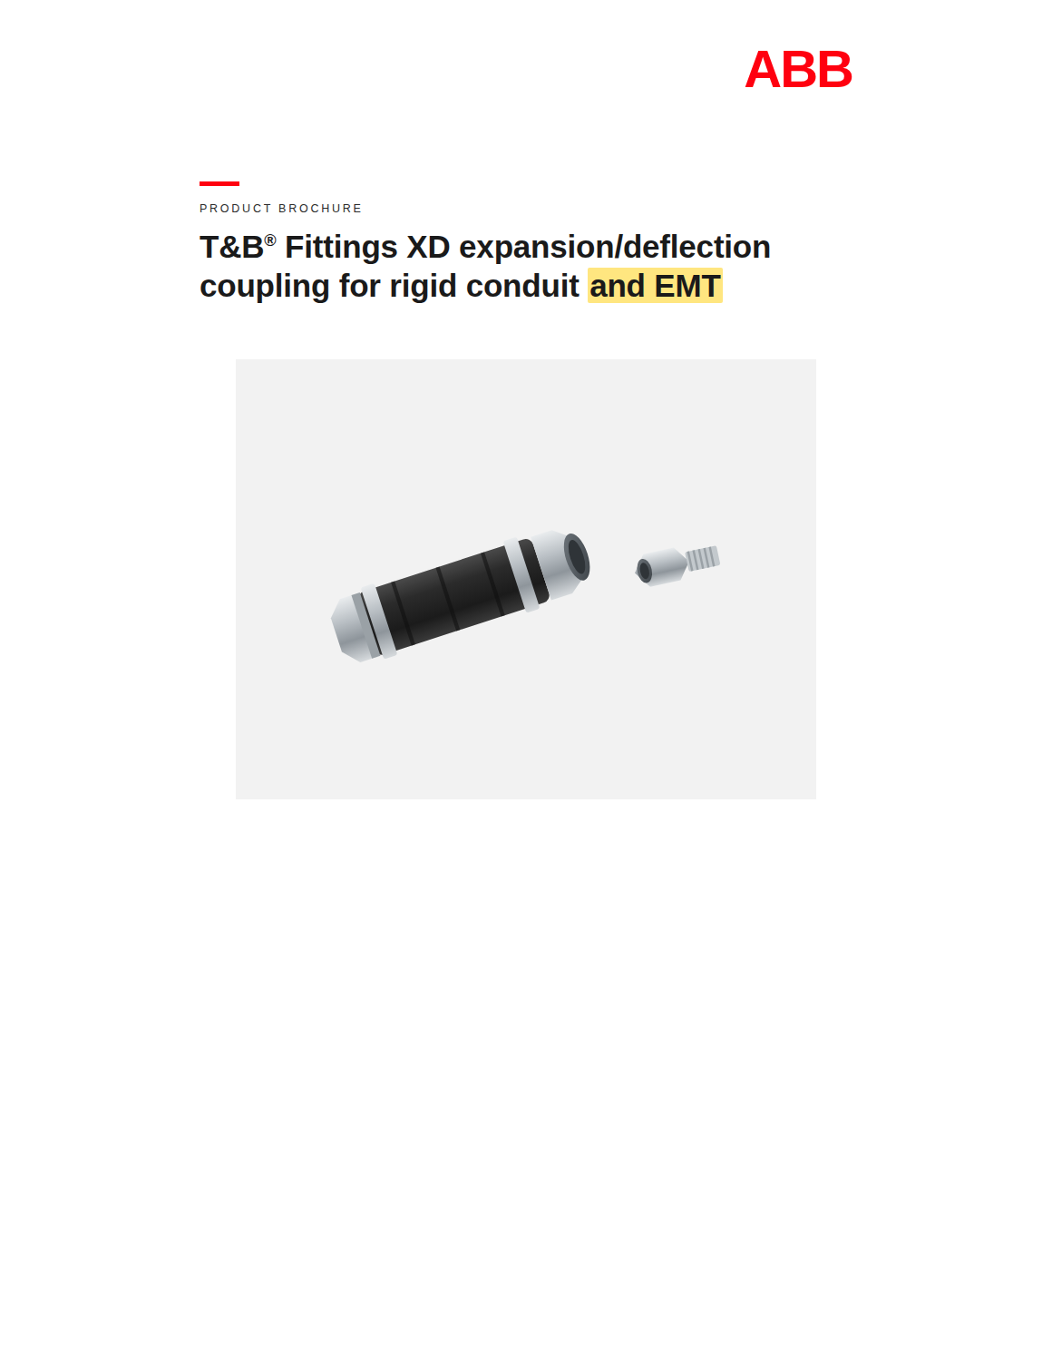ABB
Product brochure
T&B® Fittings XD expansion/deflection coupling for rigid conduit and EMT